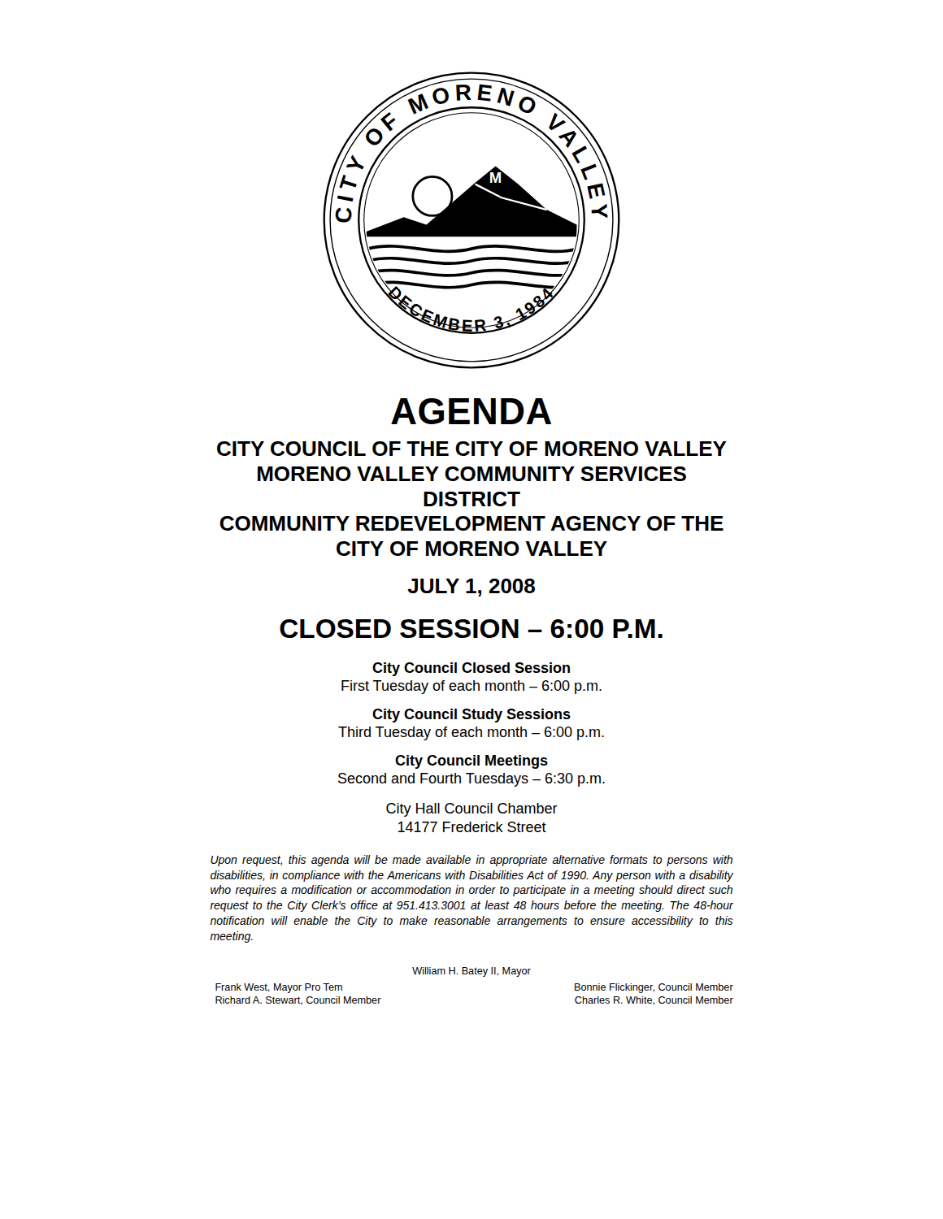CITY OF MORENO VALLEY DECEMBER 3, 1984 M
AGENDA
CITY COUNCIL OF THE CITY OF MORENO VALLEY
MORENO VALLEY COMMUNITY SERVICES DISTRICT
COMMUNITY REDEVELOPMENT AGENCY OF THE
CITY OF MORENO VALLEY
JULY 1, 2008
CLOSED SESSION – 6:00 P.M.
City Council Closed Session
First Tuesday of each month – 6:00 p.m.
City Council Study Sessions
Third Tuesday of each month – 6:00 p.m.
City Council Meetings
Second and Fourth Tuesdays – 6:30 p.m.
City Hall Council Chamber
14177 Frederick Street
Upon request, this agenda will be made available in appropriate alternative formats to persons with disabilities, in compliance with the Americans with Disabilities Act of 1990. Any person with a disability who requires a modification or accommodation in order to participate in a meeting should direct such request to the City Clerk’s office at 951.413.3001 at least 48 hours before the meeting. The 48-hour notification will enable the City to make reasonable arrangements to ensure accessibility to this meeting.
William H. Batey II, Mayor
| Frank West, Mayor Pro Tem | Bonnie Flickinger, Council Member |
| Richard A. Stewart, Council Member | Charles R. White, Council Member |